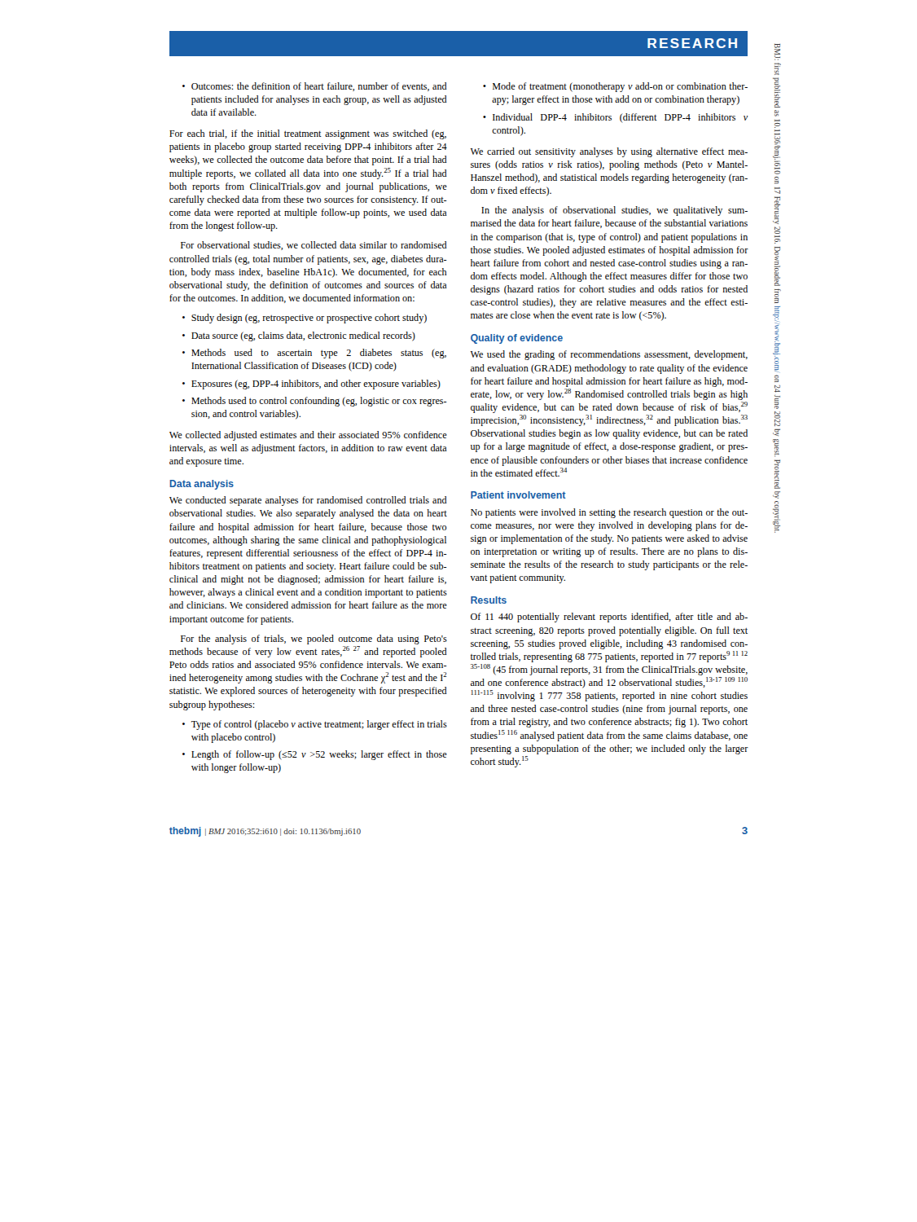RESEARCH
BMJ: first published as 10.1136/bmj.i610 on 17 February 2016. Downloaded from http://www.bmj.com/ on 24 June 2022 by guest. Protected by copyright.
Outcomes: the definition of heart failure, number of events, and patients included for analyses in each group, as well as adjusted data if available.
For each trial, if the initial treatment assignment was switched (eg, patients in placebo group started receiving DPP-4 inhibitors after 24 weeks), we collected the outcome data before that point. If a trial had multiple reports, we collated all data into one study.25 If a trial had both reports from ClinicalTrials.gov and journal publications, we carefully checked data from these two sources for consistency. If outcome data were reported at multiple follow-up points, we used data from the longest follow-up.
For observational studies, we collected data similar to randomised controlled trials (eg, total number of patients, sex, age, diabetes duration, body mass index, baseline HbA1c). We documented, for each observational study, the definition of outcomes and sources of data for the outcomes. In addition, we documented information on:
Study design (eg, retrospective or prospective cohort study)
Data source (eg, claims data, electronic medical records)
Methods used to ascertain type 2 diabetes status (eg, International Classification of Diseases (ICD) code)
Exposures (eg, DPP-4 inhibitors, and other exposure variables)
Methods used to control confounding (eg, logistic or cox regression, and control variables).
We collected adjusted estimates and their associated 95% confidence intervals, as well as adjustment factors, in addition to raw event data and exposure time.
Data analysis
We conducted separate analyses for randomised controlled trials and observational studies. We also separately analysed the data on heart failure and hospital admission for heart failure, because those two outcomes, although sharing the same clinical and pathophysiological features, represent differential seriousness of the effect of DPP-4 inhibitors treatment on patients and society. Heart failure could be subclinical and might not be diagnosed; admission for heart failure is, however, always a clinical event and a condition important to patients and clinicians. We considered admission for heart failure as the more important outcome for patients.
For the analysis of trials, we pooled outcome data using Peto's methods because of very low event rates,26 27 and reported pooled Peto odds ratios and associated 95% confidence intervals. We examined heterogeneity among studies with the Cochrane χ2 test and the I2 statistic. We explored sources of heterogeneity with four prespecified subgroup hypotheses:
Type of control (placebo v active treatment; larger effect in trials with placebo control)
Length of follow-up (≤52 v >52 weeks; larger effect in those with longer follow-up)
Mode of treatment (monotherapy v add-on or combination therapy; larger effect in those with add on or combination therapy)
Individual DPP-4 inhibitors (different DPP-4 inhibitors v control).
We carried out sensitivity analyses by using alternative effect measures (odds ratios v risk ratios), pooling methods (Peto v Mantel-Hanszel method), and statistical models regarding heterogeneity (random v fixed effects).
In the analysis of observational studies, we qualitatively summarised the data for heart failure, because of the substantial variations in the comparison (that is, type of control) and patient populations in those studies. We pooled adjusted estimates of hospital admission for heart failure from cohort and nested case-control studies using a random effects model. Although the effect measures differ for those two designs (hazard ratios for cohort studies and odds ratios for nested case-control studies), they are relative measures and the effect estimates are close when the event rate is low (<5%).
Quality of evidence
We used the grading of recommendations assessment, development, and evaluation (GRADE) methodology to rate quality of the evidence for heart failure and hospital admission for heart failure as high, moderate, low, or very low.28 Randomised controlled trials begin as high quality evidence, but can be rated down because of risk of bias,29 imprecision,30 inconsistency,31 indirectness,32 and publication bias.33 Observational studies begin as low quality evidence, but can be rated up for a large magnitude of effect, a dose-response gradient, or presence of plausible confounders or other biases that increase confidence in the estimated effect.34
Patient involvement
No patients were involved in setting the research question or the outcome measures, nor were they involved in developing plans for design or implementation of the study. No patients were asked to advise on interpretation or writing up of results. There are no plans to disseminate the results of the research to study participants or the relevant patient community.
Results
Of 11 440 potentially relevant reports identified, after title and abstract screening, 820 reports proved potentially eligible. On full text screening, 55 studies proved eligible, including 43 randomised controlled trials, representing 68 775 patients, reported in 77 reports9 11 12 35-108 (45 from journal reports, 31 from the ClinicalTrials.gov website, and one conference abstract) and 12 observational studies,13-17 109 110 111-115 involving 1 777 358 patients, reported in nine cohort studies and three nested case-control studies (nine from journal reports, one from a trial registry, and two conference abstracts; fig 1). Two cohort studies15 116 analysed patient data from the same claims database, one presenting a subpopulation of the other; we included only the larger cohort study.15
thebmj | BMJ 2016;352:i610 | doi: 10.1136/bmj.i610
3